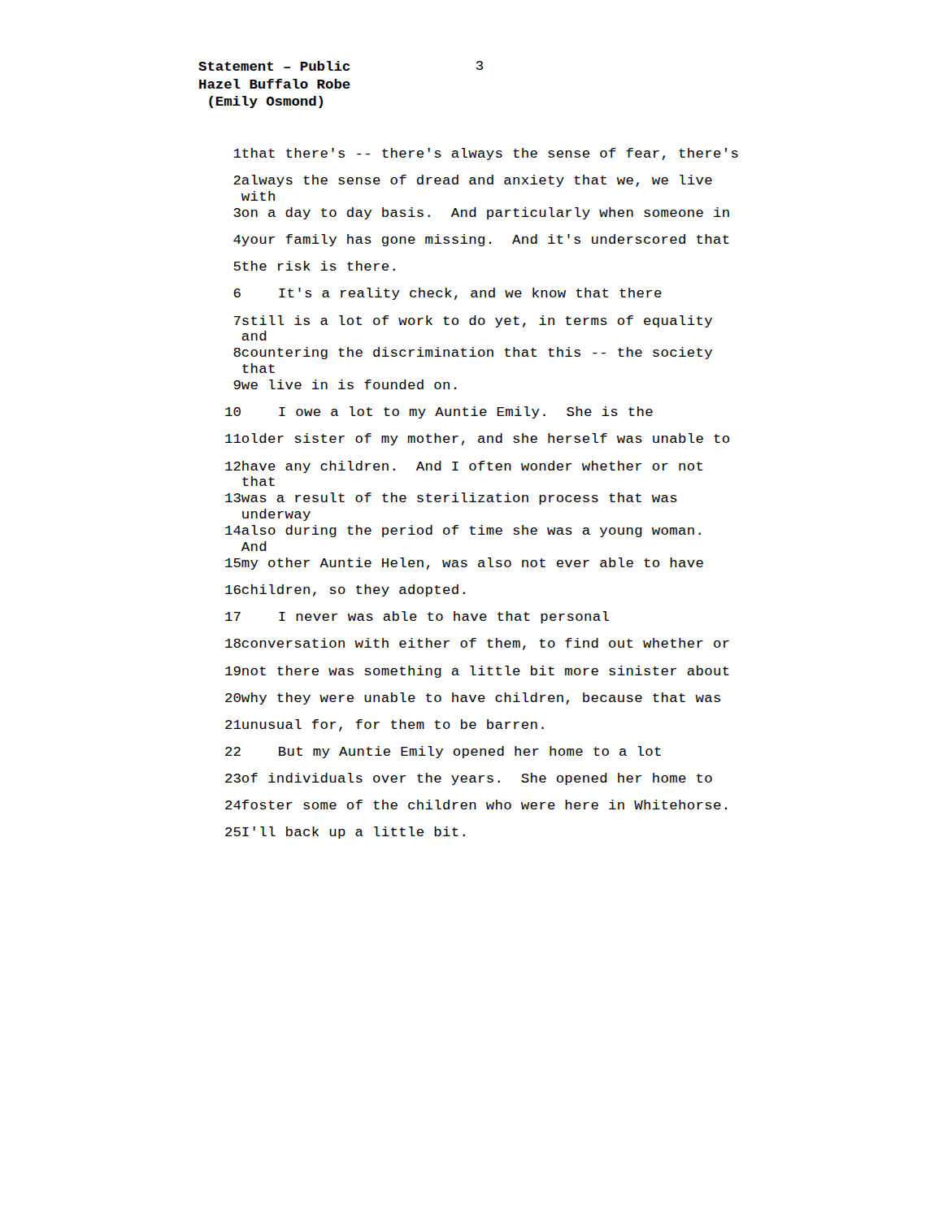3
Statement – Public Hazel Buffalo Robe (Emily Osmond)
| 1 | that there's -- there's always the sense of fear, there's |
| 2 | always the sense of dread and anxiety that we, we live with |
| 3 | on a day to day basis. And particularly when someone in |
| 4 | your family has gone missing. And it's underscored that |
| 5 | the risk is there. |
| 6 | It's a reality check, and we know that there |
| 7 | still is a lot of work to do yet, in terms of equality and |
| 8 | countering the discrimination that this -- the society that |
| 9 | we live in is founded on. |
| 10 | I owe a lot to my Auntie Emily. She is the |
| 11 | older sister of my mother, and she herself was unable to |
| 12 | have any children. And I often wonder whether or not that |
| 13 | was a result of the sterilization process that was underway |
| 14 | also during the period of time she was a young woman. And |
| 15 | my other Auntie Helen, was also not ever able to have |
| 16 | children, so they adopted. |
| 17 | I never was able to have that personal |
| 18 | conversation with either of them, to find out whether or |
| 19 | not there was something a little bit more sinister about |
| 20 | why they were unable to have children, because that was |
| 21 | unusual for, for them to be barren. |
| 22 | But my Auntie Emily opened her home to a lot |
| 23 | of individuals over the years. She opened her home to |
| 24 | foster some of the children who were here in Whitehorse. |
| 25 | I'll back up a little bit. |